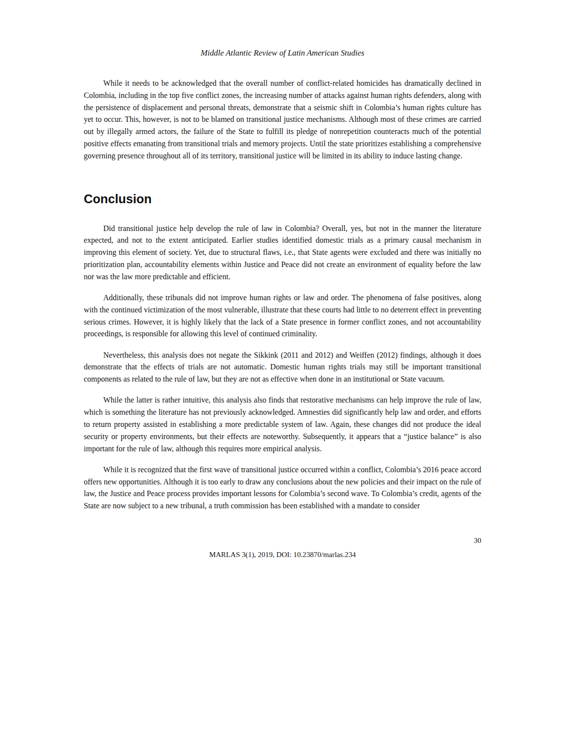Middle Atlantic Review of Latin American Studies
While it needs to be acknowledged that the overall number of conflict-related homicides has dramatically declined in Colombia, including in the top five conflict zones, the increasing number of attacks against human rights defenders, along with the persistence of displacement and personal threats, demonstrate that a seismic shift in Colombia’s human rights culture has yet to occur. This, however, is not to be blamed on transitional justice mechanisms. Although most of these crimes are carried out by illegally armed actors, the failure of the State to fulfill its pledge of nonrepetition counteracts much of the potential positive effects emanating from transitional trials and memory projects. Until the state prioritizes establishing a comprehensive governing presence throughout all of its territory, transitional justice will be limited in its ability to induce lasting change.
Conclusion
Did transitional justice help develop the rule of law in Colombia? Overall, yes, but not in the manner the literature expected, and not to the extent anticipated. Earlier studies identified domestic trials as a primary causal mechanism in improving this element of society. Yet, due to structural flaws, i.e., that State agents were excluded and there was initially no prioritization plan, accountability elements within Justice and Peace did not create an environment of equality before the law nor was the law more predictable and efficient.
Additionally, these tribunals did not improve human rights or law and order. The phenomena of false positives, along with the continued victimization of the most vulnerable, illustrate that these courts had little to no deterrent effect in preventing serious crimes. However, it is highly likely that the lack of a State presence in former conflict zones, and not accountability proceedings, is responsible for allowing this level of continued criminality.
Nevertheless, this analysis does not negate the Sikkink (2011 and 2012) and Weiffen (2012) findings, although it does demonstrate that the effects of trials are not automatic. Domestic human rights trials may still be important transitional components as related to the rule of law, but they are not as effective when done in an institutional or State vacuum.
While the latter is rather intuitive, this analysis also finds that restorative mechanisms can help improve the rule of law, which is something the literature has not previously acknowledged. Amnesties did significantly help law and order, and efforts to return property assisted in establishing a more predictable system of law. Again, these changes did not produce the ideal security or property environments, but their effects are noteworthy. Subsequently, it appears that a “justice balance” is also important for the rule of law, although this requires more empirical analysis.
While it is recognized that the first wave of transitional justice occurred within a conflict, Colombia’s 2016 peace accord offers new opportunities. Although it is too early to draw any conclusions about the new policies and their impact on the rule of law, the Justice and Peace process provides important lessons for Colombia’s second wave. To Colombia’s credit, agents of the State are now subject to a new tribunal, a truth commission has been established with a mandate to consider
30
MARLAS 3(1), 2019, DOI: 10.23870/marlas.234